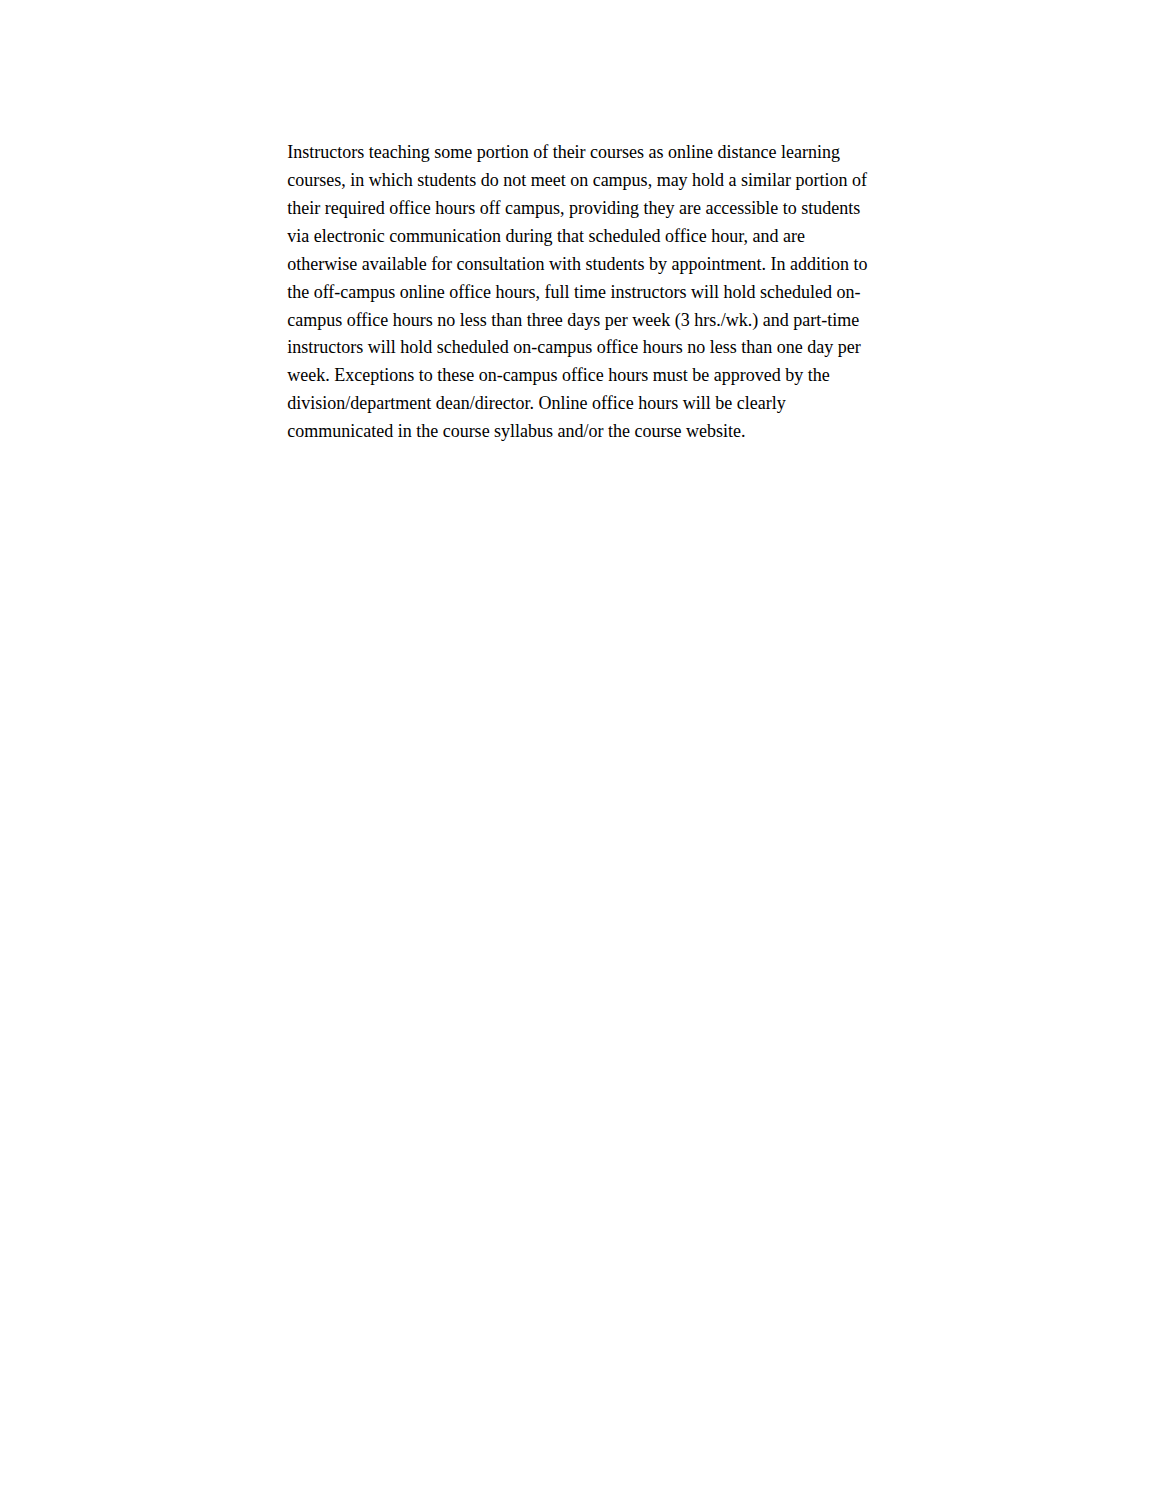Instructors teaching some portion of their courses as online distance learning courses, in which students do not meet on campus, may hold a similar portion of their required office hours off campus, providing they are accessible to students via electronic communication during that scheduled office hour, and are otherwise available for consultation with students by appointment. In addition to the off-campus online office hours, full time instructors will hold scheduled on-campus office hours no less than three days per week (3 hrs./wk.) and part-time instructors will hold scheduled on-campus office hours no less than one day per week. Exceptions to these on-campus office hours must be approved by the division/department dean/director. Online office hours will be clearly communicated in the course syllabus and/or the course website.